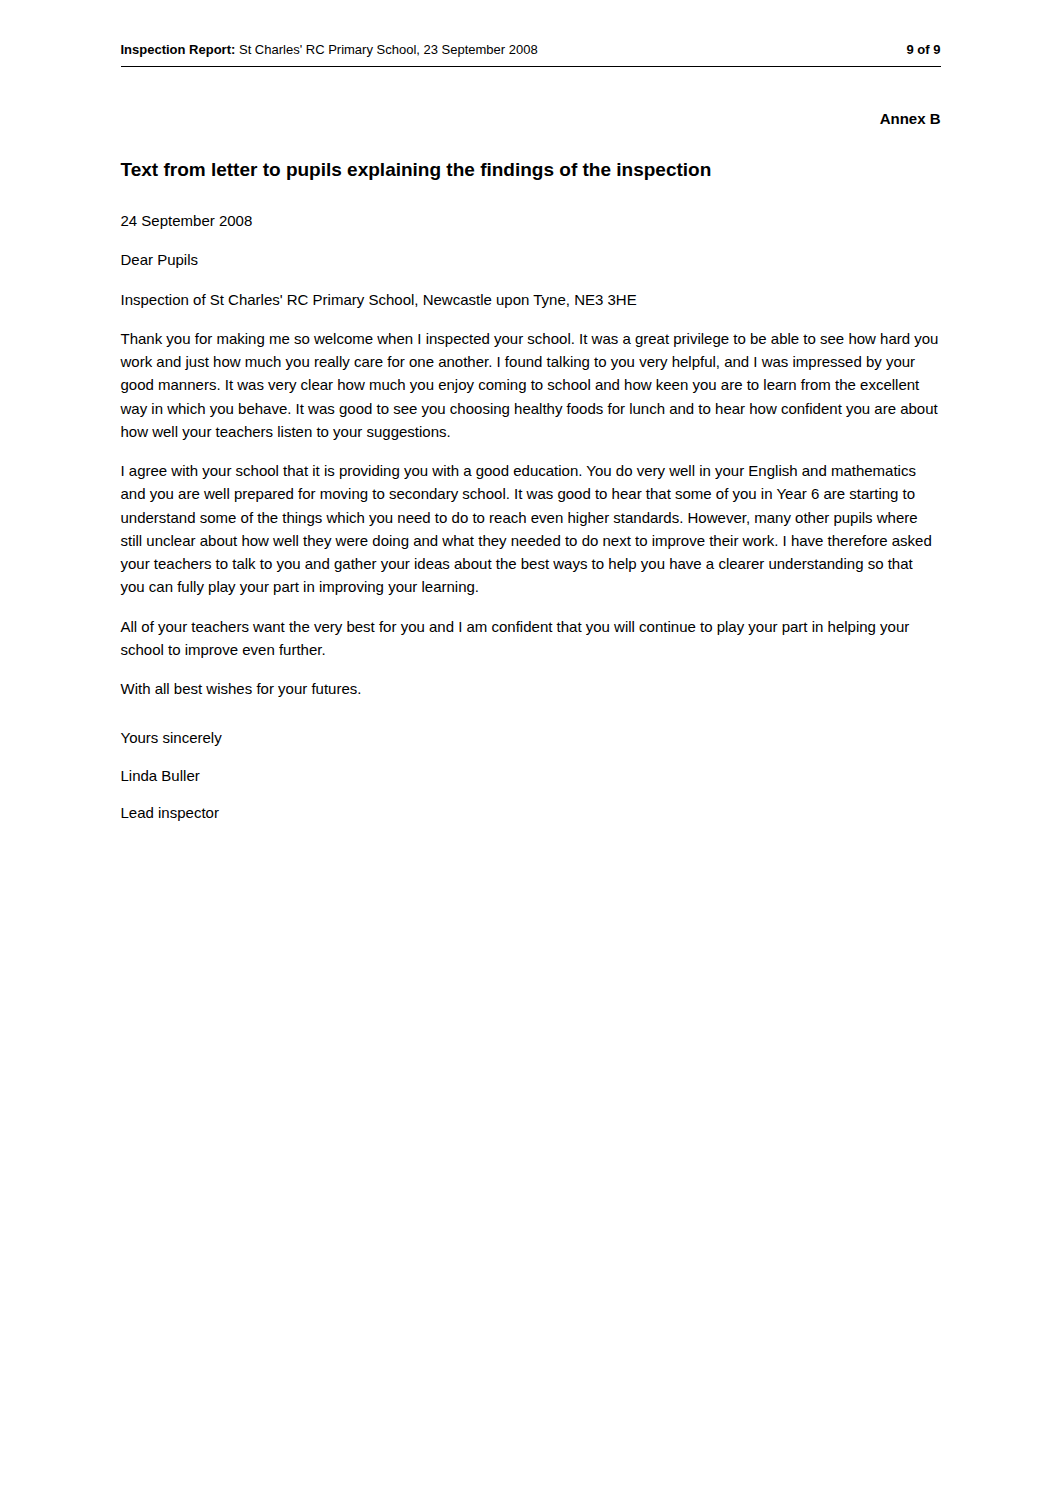Inspection Report: St Charles' RC Primary School, 23 September 2008
9 of 9
Annex B
Text from letter to pupils explaining the findings of the inspection
24 September 2008
Dear Pupils
Inspection of St Charles' RC Primary School, Newcastle upon Tyne, NE3 3HE
Thank you for making me so welcome when I inspected your school. It was a great privilege to be able to see how hard you work and just how much you really care for one another. I found talking to you very helpful, and I was impressed by your good manners. It was very clear how much you enjoy coming to school and how keen you are to learn from the excellent way in which you behave. It was good to see you choosing healthy foods for lunch and to hear how confident you are about how well your teachers listen to your suggestions.
I agree with your school that it is providing you with a good education. You do very well in your English and mathematics and you are well prepared for moving to secondary school. It was good to hear that some of you in Year 6 are starting to understand some of the things which you need to do to reach even higher standards. However, many other pupils where still unclear about how well they were doing and what they needed to do next to improve their work. I have therefore asked your teachers to talk to you and gather your ideas about the best ways to help you have a clearer understanding so that you can fully play your part in improving your learning.
All of your teachers want the very best for you and I am confident that you will continue to play your part in helping your school to improve even further.
With all best wishes for your futures.
Yours sincerely
Linda Buller
Lead inspector